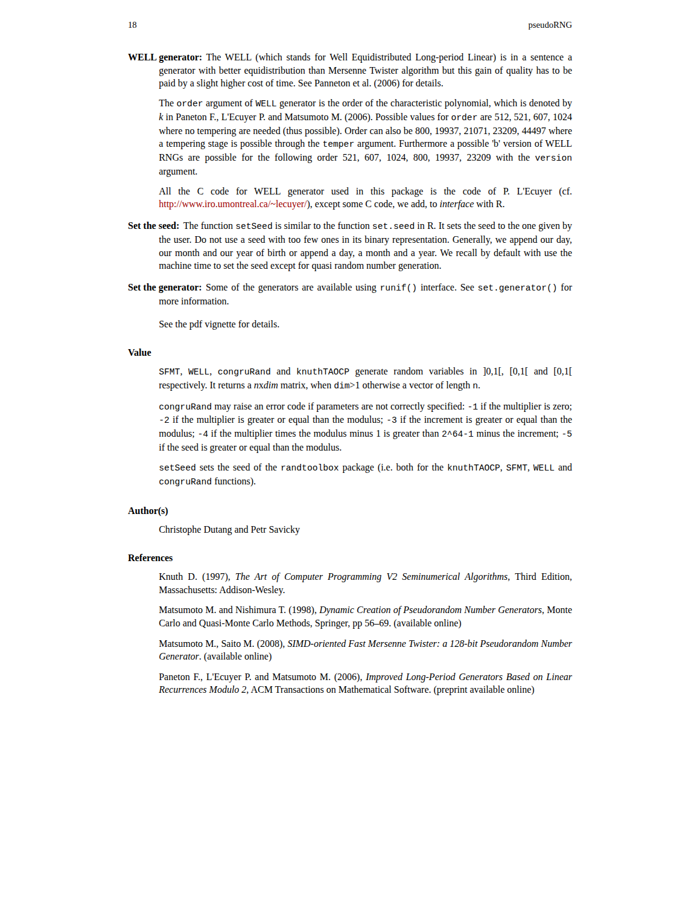18 pseudoRNG
WELL generator:
The WELL (which stands for Well Equidistributed Long-period Linear) is in a sentence a generator with better equidistribution than Mersenne Twister algorithm but this gain of quality has to be paid by a slight higher cost of time. See Panneton et al. (2006) for details.
The order argument of WELL generator is the order of the characteristic polynomial, which is denoted by k in Paneton F., L'Ecuyer P. and Matsumoto M. (2006). Possible values for order are 512, 521, 607, 1024 where no tempering are needed (thus possible). Order can also be 800, 19937, 21071, 23209, 44497 where a tempering stage is possible through the temper argument. Furthermore a possible 'b' version of WELL RNGs are possible for the following order 521, 607, 1024, 800, 19937, 23209 with the version argument.
All the C code for WELL generator used in this package is the code of P. L'Ecuyer (cf. http://www.iro.umontreal.ca/~lecuyer/), except some C code, we add, to interface with R.
Set the seed:
The function setSeed is similar to the function set.seed in R. It sets the seed to the one given by the user. Do not use a seed with too few ones in its binary representation. Generally, we append our day, our month and our year of birth or append a day, a month and a year. We recall by default with use the machine time to set the seed except for quasi random number generation.
Set the generator:
Some of the generators are available using runif() interface. See set.generator() for more information.
See the pdf vignette for details.
Value
SFMT, WELL, congruRand and knuthTAOCP generate random variables in ]0,1[, [0,1[ and [0,1[ respectively. It returns a nxdim matrix, when dim>1 otherwise a vector of length n.
congruRand may raise an error code if parameters are not correctly specified: -1 if the multiplier is zero; -2 if the multiplier is greater or equal than the modulus; -3 if the increment is greater or equal than the modulus; -4 if the multiplier times the modulus minus 1 is greater than 2^64-1 minus the increment; -5 if the seed is greater or equal than the modulus.
setSeed sets the seed of the randtoolbox package (i.e. both for the knuthTAOCP, SFMT, WELL and congruRand functions).
Author(s)
Christophe Dutang and Petr Savicky
References
Knuth D. (1997), The Art of Computer Programming V2 Seminumerical Algorithms, Third Edition, Massachusetts: Addison-Wesley.
Matsumoto M. and Nishimura T. (1998), Dynamic Creation of Pseudorandom Number Generators, Monte Carlo and Quasi-Monte Carlo Methods, Springer, pp 56–69. (available online)
Matsumoto M., Saito M. (2008), SIMD-oriented Fast Mersenne Twister: a 128-bit Pseudorandom Number Generator. (available online)
Paneton F., L'Ecuyer P. and Matsumoto M. (2006), Improved Long-Period Generators Based on Linear Recurrences Modulo 2, ACM Transactions on Mathematical Software. (preprint available online)